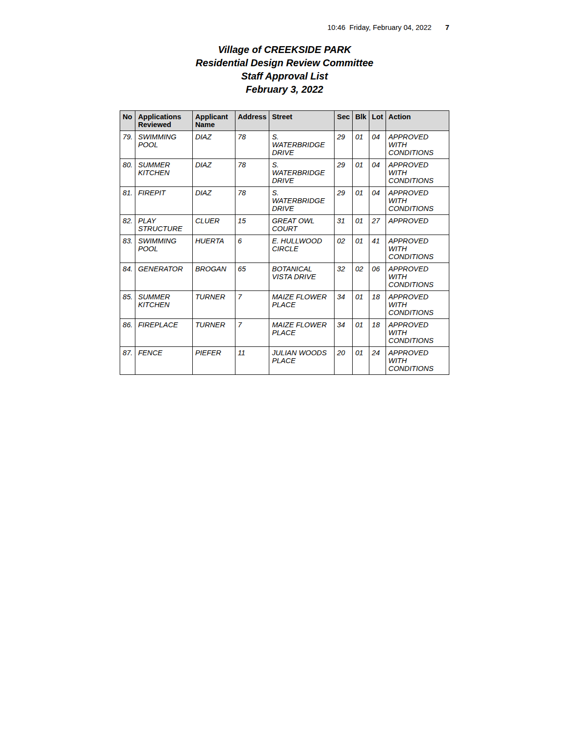10:46 Friday, February 04, 2022 7
Village of CREEKSIDE PARK
Residential Design Review Committee
Staff Approval List
February 3, 2022
| No | Applications Reviewed | Applicant Name | Address | Street | Sec | Blk | Lot | Action |
| --- | --- | --- | --- | --- | --- | --- | --- | --- |
| 79. | SWIMMING POOL | DIAZ | 78 | S. WATERBRIDGE DRIVE | 29 | 01 | 04 | APPROVED WITH CONDITIONS |
| 80. | SUMMER KITCHEN | DIAZ | 78 | S. WATERBRIDGE DRIVE | 29 | 01 | 04 | APPROVED WITH CONDITIONS |
| 81. | FIREPIT | DIAZ | 78 | S. WATERBRIDGE DRIVE | 29 | 01 | 04 | APPROVED WITH CONDITIONS |
| 82. | PLAY STRUCTURE | CLUER | 15 | GREAT OWL COURT | 31 | 01 | 27 | APPROVED |
| 83. | SWIMMING POOL | HUERTA | 6 | E. HULLWOOD CIRCLE | 02 | 01 | 41 | APPROVED WITH CONDITIONS |
| 84. | GENERATOR | BROGAN | 65 | BOTANICAL VISTA DRIVE | 32 | 02 | 06 | APPROVED WITH CONDITIONS |
| 85. | SUMMER KITCHEN | TURNER | 7 | MAIZE FLOWER PLACE | 34 | 01 | 18 | APPROVED WITH CONDITIONS |
| 86. | FIREPLACE | TURNER | 7 | MAIZE FLOWER PLACE | 34 | 01 | 18 | APPROVED WITH CONDITIONS |
| 87. | FENCE | PIEFER | 11 | JULIAN WOODS PLACE | 20 | 01 | 24 | APPROVED WITH CONDITIONS |